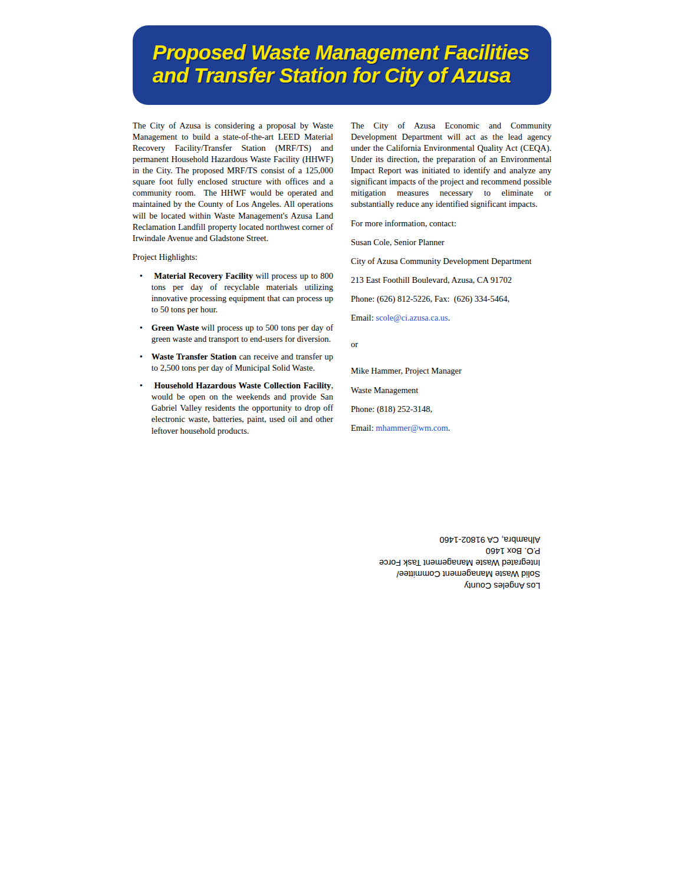Proposed Waste Management Facilities
and Transfer Station for City of Azusa
The City of Azusa is considering a proposal by Waste Management to build a state-of-the-art LEED Material Recovery Facility/Transfer Station (MRF/TS) and permanent Household Hazardous Waste Facility (HHWF) in the City. The proposed MRF/TS consist of a 125,000 square foot fully enclosed structure with offices and a community room. The HHWF would be operated and maintained by the County of Los Angeles. All operations will be located within Waste Management's Azusa Land Reclamation Landfill property located northwest corner of Irwindale Avenue and Gladstone Street.
Project Highlights:
Material Recovery Facility will process up to 800 tons per day of recyclable materials utilizing innovative processing equipment that can process up to 50 tons per hour.
Green Waste will process up to 500 tons per day of green waste and transport to end-users for diversion.
Waste Transfer Station can receive and transfer up to 2,500 tons per day of Municipal Solid Waste.
Household Hazardous Waste Collection Facility, would be open on the weekends and provide San Gabriel Valley residents the opportunity to drop off electronic waste, batteries, paint, used oil and other leftover household products.
The City of Azusa Economic and Community Development Department will act as the lead agency under the California Environmental Quality Act (CEQA). Under its direction, the preparation of an Environmental Impact Report was initiated to identify and analyze any significant impacts of the project and recommend possible mitigation measures necessary to eliminate or substantially reduce any identified significant impacts.
For more information, contact:
Susan Cole, Senior Planner
City of Azusa Community Development Department
213 East Foothill Boulevard, Azusa, CA 91702
Phone: (626) 812-5226, Fax: (626) 334-5464,
Email: scole@ci.azusa.ca.us.
or
Mike Hammer, Project Manager
Waste Management
Phone: (818) 252-3148,
Email: mhammer@wm.com.
Los Angeles County
Solid Waste Management Committee/
Integrated Waste Management Task Force
P.O. Box 1460
Alhambra, CA 91802-1460